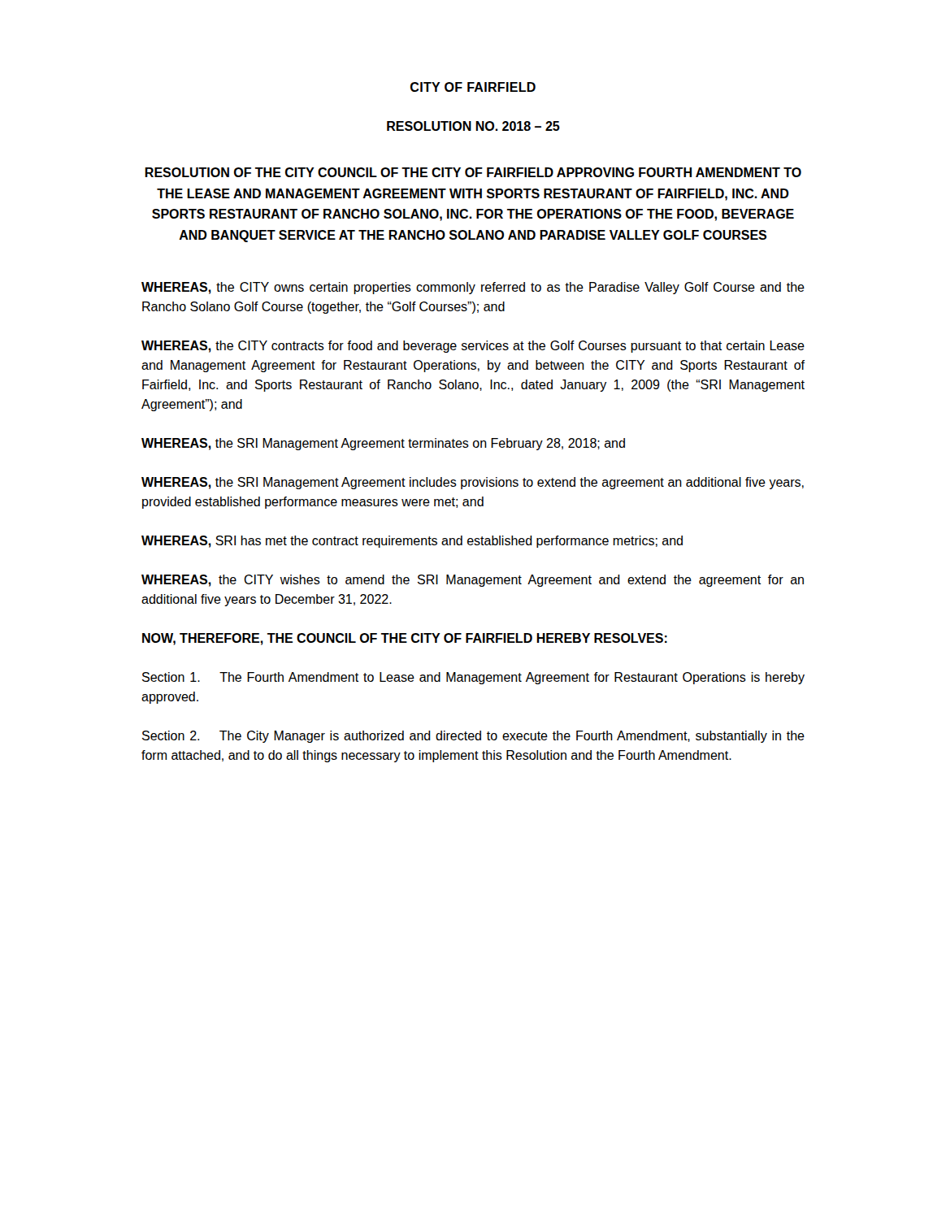CITY OF FAIRFIELD
RESOLUTION NO. 2018 – 25
RESOLUTION OF THE CITY COUNCIL OF THE CITY OF FAIRFIELD APPROVING FOURTH AMENDMENT TO THE LEASE AND MANAGEMENT AGREEMENT WITH SPORTS RESTAURANT OF FAIRFIELD, INC. AND SPORTS RESTAURANT OF RANCHO SOLANO, INC. FOR THE OPERATIONS OF THE FOOD, BEVERAGE AND BANQUET SERVICE AT THE RANCHO SOLANO AND PARADISE VALLEY GOLF COURSES
WHEREAS, the CITY owns certain properties commonly referred to as the Paradise Valley Golf Course and the Rancho Solano Golf Course (together, the “Golf Courses”); and
WHEREAS, the CITY contracts for food and beverage services at the Golf Courses pursuant to that certain Lease and Management Agreement for Restaurant Operations, by and between the CITY and Sports Restaurant of Fairfield, Inc. and Sports Restaurant of Rancho Solano, Inc., dated January 1, 2009 (the “SRI Management Agreement”); and
WHEREAS, the SRI Management Agreement terminates on February 28, 2018; and
WHEREAS, the SRI Management Agreement includes provisions to extend the agreement an additional five years, provided established performance measures were met; and
WHEREAS, SRI has met the contract requirements and established performance metrics; and
WHEREAS, the CITY wishes to amend the SRI Management Agreement and extend the agreement for an additional five years to December 31, 2022.
NOW, THEREFORE, THE COUNCIL OF THE CITY OF FAIRFIELD HEREBY RESOLVES:
Section 1. The Fourth Amendment to Lease and Management Agreement for Restaurant Operations is hereby approved.
Section 2. The City Manager is authorized and directed to execute the Fourth Amendment, substantially in the form attached, and to do all things necessary to implement this Resolution and the Fourth Amendment.